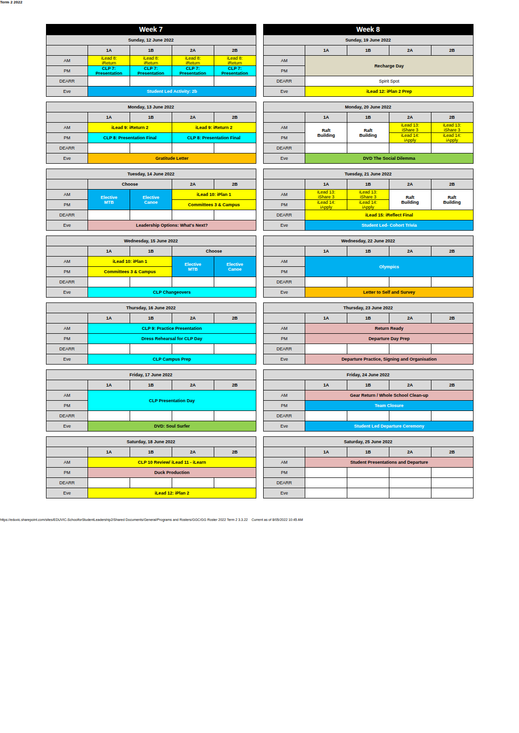Term 2 2022
Week 7
| Sunday, 12 June 2022 |
| | 1A | 1B | 2A | 2B |
| AM | iLead 8: iReturn | iLead 8: iReturn | iLead 8: iReturn | iLead 8: iReturn |
| PM | CLP 7: Presentation | CLP 7: Presentation | CLP 7: Presentation | CLP 7: Presentation |
| DEARR | | | | |
| Eve | Student Led Activity: 2b |
| Monday, 13 June 2022 |
| | 1A | 1B | 2A | 2B |
| AM | iLead 9: iReturn 2 | iLead 9: iReturn 2 |
| PM | CLP 8: Presentation Final | CLP 8: Presentation Final |
| DEARR | | | | |
| Eve | Gratitude Letter |
| Tuesday, 14 June 2022 |
| | Choose | 2A | 2B |
| AM | Elective MTB | Elective Canoe | iLead 10: iPlan 1 |
| PM | Committees 3 & Campus |
| DEARR | | | | |
| Eve | Leadership Options: What's Next? |
| Wednesday, 15 June 2022 |
| | 1A | 1B | Choose |
| AM | iLead 10: iPlan 1 | Elective MTB | Elective Canoe |
| PM | Committees 3 & Campus |
| DEARR | | | | |
| Eve | CLP Changeovers |
| Thursday, 16 June 2022 |
| | 1A | 1B | 2A | 2B |
| AM | CLP 9: Practice Presentation |
| PM | Dress Rehearsal for CLP Day |
| DEARR | | | | |
| Eve | CLP Campus Prep |
| Friday, 17 June 2022 |
| | 1A | 1B | 2A | 2B |
| AM | CLP Presentation Day |
| PM |
| DEARR | | | | |
| Eve | DVD: Soul Surfer |
| Saturday, 18 June 2022 |
| | 1A | 1B | 2A | 2B |
| AM | CLP 10 Review/ iLead 11 - iLearn |
| PM | Duck Production |
| DEARR | | | | |
| Eve | iLead 12: iPlan 2 |
Week 8
| Sunday, 19 June 2022 |
| | 1A | 1B | 2A | 2B |
| AM | Recharge Day |
| PM |
| DEARR | Spirit Spot |
| Eve | iLead 12: iPlan 2 Prep |
| Monday, 20 June 2022 |
| | 1A | 1B | 2A | 2B |
| AM | Raft Building | Raft Building | iLead 13: iShare 3 | iLead 13: iShare 3 |
| PM | iLead 14: iApply | iLead 14: iApply |
| DEARR | | | | |
| Eve | DVD The Social Dilemma |
| Tuesday, 21 June 2022 |
| | 1A | 1B | 2A | 2B |
| AM | iLead 13: iShare 3 | iLead 13: iShare 3 | Raft Building | Raft Building |
| PM | iLead 14: iApply | iLead 14: iApply |
| DEARR | iLead 15: iReflect Final |
| Eve | Student Led- Cohort Trivia |
| Wednesday, 22 June 2022 |
| | 1A | 1B | 2A | 2B |
| AM | Olympics |
| PM |
| DEARR | | | | |
| Eve | Letter to Self and Survey |
| Thursday, 23 June 2022 |
| | 1A | 1B | 2A | 2B |
| AM | Return Ready |
| PM | Departure Day Prep |
| DEARR | | | | |
| Eve | Departure Practice, Signing and Organisation |
| Friday, 24 June 2022 |
| | 1A | 1B | 2A | 2B |
| AM | Gear Return / Whole School Clean-up |
| PM | Team Closure |
| DEARR | | | | |
| Eve | Student Led Departure Ceremony |
| Saturday, 25 June 2022 |
| | 1A | 1B | 2A | 2B |
| AM | Student Presentations and Departure |
| PM | | | | |
| DEARR | | | | |
| Eve | | | | |
https://eduvic.sharepoint.com/sites/EDUVIC-SchoolforStudentLeadership2/Shared Documents/General/Programs and Rosters/GGC/GG Roster 2022 Term 2 3.3.22 Current as of 8/05/2022 10:45 AM